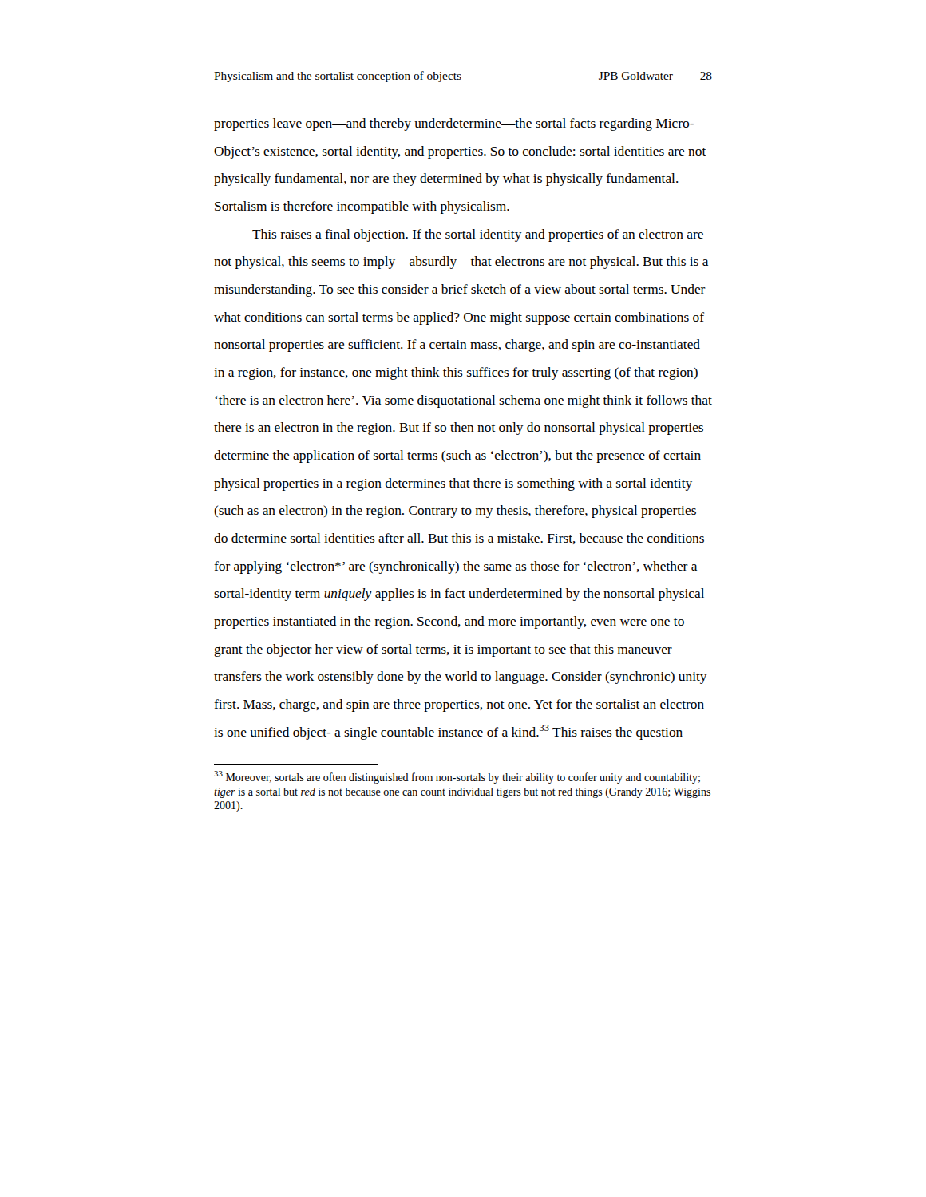Physicalism and the sortalist conception of objects JPB Goldwater 28
properties leave open—and thereby underdetermine—the sortal facts regarding Micro-Object’s existence, sortal identity, and properties. So to conclude: sortal identities are not physically fundamental, nor are they determined by what is physically fundamental. Sortalism is therefore incompatible with physicalism.
This raises a final objection. If the sortal identity and properties of an electron are not physical, this seems to imply—absurdly—that electrons are not physical. But this is a misunderstanding. To see this consider a brief sketch of a view about sortal terms. Under what conditions can sortal terms be applied? One might suppose certain combinations of nonsortal properties are sufficient. If a certain mass, charge, and spin are co-instantiated in a region, for instance, one might think this suffices for truly asserting (of that region) ‘there is an electron here’. Via some disquotational schema one might think it follows that there is an electron in the region. But if so then not only do nonsortal physical properties determine the application of sortal terms (such as ‘electron’), but the presence of certain physical properties in a region determines that there is something with a sortal identity (such as an electron) in the region. Contrary to my thesis, therefore, physical properties do determine sortal identities after all. But this is a mistake. First, because the conditions for applying ‘electron*’ are (synchronically) the same as those for ‘electron’, whether a sortal-identity term uniquely applies is in fact underdetermined by the nonsortal physical properties instantiated in the region. Second, and more importantly, even were one to grant the objector her view of sortal terms, it is important to see that this maneuver transfers the work ostensibly done by the world to language. Consider (synchronic) unity first. Mass, charge, and spin are three properties, not one. Yet for the sortalist an electron is one unified object- a single countable instance of a kind.33 This raises the question
33 Moreover, sortals are often distinguished from non-sortals by their ability to confer unity and countability; tiger is a sortal but red is not because one can count individual tigers but not red things (Grandy 2016; Wiggins 2001).